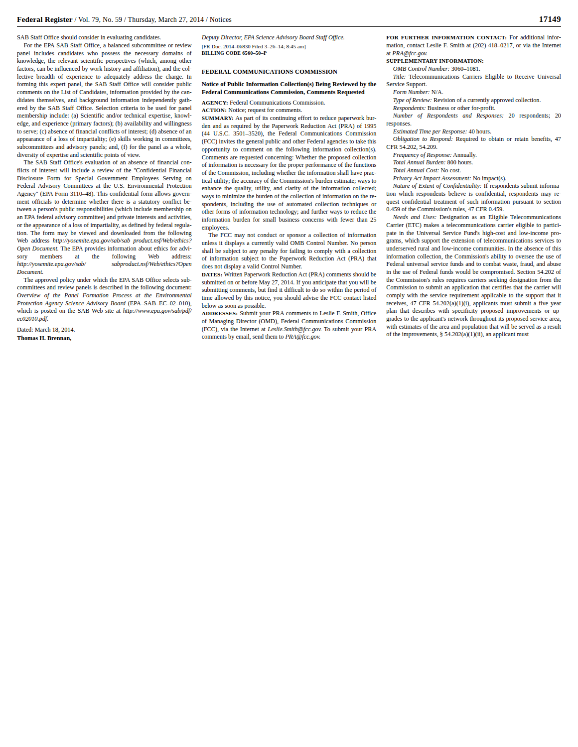Federal Register / Vol. 79, No. 59 / Thursday, March 27, 2014 / Notices
17149
SAB Staff Office should consider in evaluating candidates.
For the EPA SAB Staff Office, a balanced subcommittee or review panel includes candidates who possess the necessary domains of knowledge, the relevant scientific perspectives (which, among other factors, can be influenced by work history and affiliation), and the collective breadth of experience to adequately address the charge. In forming this expert panel, the SAB Staff Office will consider public comments on the List of Candidates, information provided by the candidates themselves, and background information independently gathered by the SAB Staff Office. Selection criteria to be used for panel membership include: (a) Scientific and/or technical expertise, knowledge, and experience (primary factors); (b) availability and willingness to serve; (c) absence of financial conflicts of interest; (d) absence of an appearance of a loss of impartiality; (e) skills working in committees, subcommittees and advisory panels; and, (f) for the panel as a whole, diversity of expertise and scientific points of view.
The SAB Staff Office's evaluation of an absence of financial conflicts of interest will include a review of the ''Confidential Financial Disclosure Form for Special Government Employees Serving on Federal Advisory Committees at the U.S. Environmental Protection Agency'' (EPA Form 3110–48). This confidential form allows government officials to determine whether there is a statutory conflict between a person's public responsibilities (which include membership on an EPA federal advisory committee) and private interests and activities, or the appearance of a loss of impartiality, as defined by federal regulation. The form may be viewed and downloaded from the following Web address http://yosemite.epa.gov/sab/sab product.nsf/Web/ethics?Open Document. The EPA provides information about ethics for advisory members at the following Web address: http://yosemite.epa.gov/sab/ sabproduct.nsf/Web/ethics?Open Document.
The approved policy under which the EPA SAB Office selects subcommittees and review panels is described in the following document: Overview of the Panel Formation Process at the Environmental Protection Agency Science Advisory Board (EPA–SAB–EC–02–010), which is posted on the SAB Web site at http://www.epa.gov/sab/pdf/ ec02010.pdf.
Dated: March 18, 2014.
Thomas H. Brennan,
Deputy Director, EPA Science Advisory Board Staff Office.
[FR Doc. 2014–06830 Filed 3–26–14; 8:45 am]
BILLING CODE 6560–50–P
FEDERAL COMMUNICATIONS COMMISSION
Notice of Public Information Collection(s) Being Reviewed by the Federal Communications Commission, Comments Requested
AGENCY: Federal Communications Commission.
ACTION: Notice; request for comments.
SUMMARY: As part of its continuing effort to reduce paperwork burden and as required by the Paperwork Reduction Act (PRA) of 1995 (44 U.S.C. 3501–3520), the Federal Communications Commission (FCC) invites the general public and other Federal agencies to take this opportunity to comment on the following information collection(s). Comments are requested concerning: Whether the proposed collection of information is necessary for the proper performance of the functions of the Commission, including whether the information shall have practical utility; the accuracy of the Commission's burden estimate; ways to enhance the quality, utility, and clarity of the information collected; ways to minimize the burden of the collection of information on the respondents, including the use of automated collection techniques or other forms of information technology; and further ways to reduce the information burden for small business concerns with fewer than 25 employees.
The FCC may not conduct or sponsor a collection of information unless it displays a currently valid OMB Control Number. No person shall be subject to any penalty for failing to comply with a collection of information subject to the Paperwork Reduction Act (PRA) that does not display a valid Control Number.
DATES: Written Paperwork Reduction Act (PRA) comments should be submitted on or before May 27, 2014. If you anticipate that you will be submitting comments, but find it difficult to do so within the period of time allowed by this notice, you should advise the FCC contact listed below as soon as possible.
ADDRESSES: Submit your PRA comments to Leslie F. Smith, Office of Managing Director (OMD), Federal Communications Commission (FCC), via the Internet at Leslie.Smith@fcc.gov. To submit your PRA comments by email, send them to PRA@fcc.gov.
FOR FURTHER INFORMATION CONTACT: For additional information, contact Leslie F. Smith at (202) 418–0217, or via the Internet at PRA@fcc.gov.
SUPPLEMENTARY INFORMATION:
OMB Control Number: 3060–1081.
Title: Telecommunications Carriers Eligible to Receive Universal Service Support.
Form Number: N/A.
Type of Review: Revision of a currently approved collection.
Respondents: Business or other for-profit.
Number of Respondents and Responses: 20 respondents; 20 responses.
Estimated Time per Response: 40 hours.
Obligation to Respond: Required to obtain or retain benefits, 47 CFR 54.202, 54.209.
Frequency of Response: Annually.
Total Annual Burden: 800 hours.
Total Annual Cost: No cost.
Privacy Act Impact Assessment: No impact(s).
Nature of Extent of Confidentiality: If respondents submit information which respondents believe is confidential, respondents may request confidential treatment of such information pursuant to section 0.459 of the Commission's rules, 47 CFR 0.459.
Needs and Uses: Designation as an Eligible Telecommunications Carrier (ETC) makes a telecommunications carrier eligible to participate in the Universal Service Fund's high-cost and low-income programs, which support the extension of telecommunications services to underserved rural and low-income communities. In the absence of this information collection, the Commission's ability to oversee the use of Federal universal service funds and to combat waste, fraud, and abuse in the use of Federal funds would be compromised. Section 54.202 of the Commission's rules requires carriers seeking designation from the Commission to submit an application that certifies that the carrier will comply with the service requirement applicable to the support that it receives, 47 CFR 54.202(a)(1)(i), applicants must submit a five year plan that describes with specificity proposed improvements or upgrades to the applicant's network throughout its proposed service area, with estimates of the area and population that will be served as a result of the improvements, § 54.202(a)(1)(ii), an applicant must